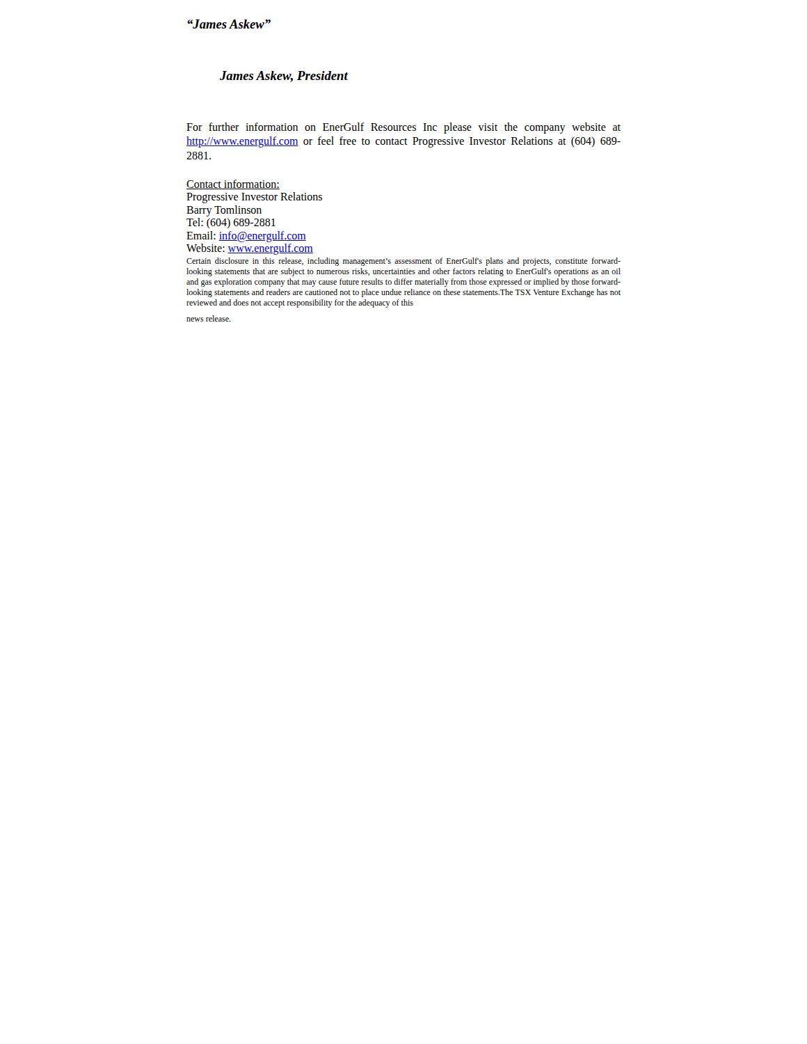“James Askew”
James Askew, President
For further information on EnerGulf Resources Inc please visit the company website at http://www.energulf.com or feel free to contact Progressive Investor Relations at (604) 689-2881.
Contact information:
Progressive Investor Relations
Barry Tomlinson
Tel: (604) 689-2881
Email: info@energulf.com
Website: www.energulf.com
Certain disclosure in this release, including management’s assessment of EnerGulf's plans and projects, constitute forward-looking statements that are subject to numerous risks, uncertainties and other factors relating to EnerGulf's operations as an oil and gas exploration company that may cause future results to differ materially from those expressed or implied by those forward-looking statements and readers are cautioned not to place undue reliance on these statements.The TSX Venture Exchange has not reviewed and does not accept responsibility for the adequacy of this news release.